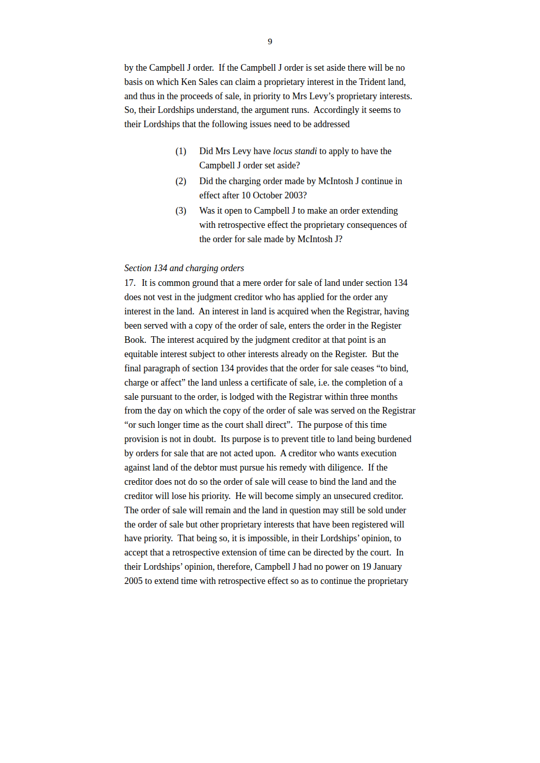9
by the Campbell J order. If the Campbell J order is set aside there will be no basis on which Ken Sales can claim a proprietary interest in the Trident land, and thus in the proceeds of sale, in priority to Mrs Levy’s proprietary interests. So, their Lordships understand, the argument runs. Accordingly it seems to their Lordships that the following issues need to be addressed
(1) Did Mrs Levy have locus standi to apply to have the Campbell J order set aside?
(2) Did the charging order made by McIntosh J continue in effect after 10 October 2003?
(3) Was it open to Campbell J to make an order extending with retrospective effect the proprietary consequences of the order for sale made by McIntosh J?
Section 134 and charging orders
17. It is common ground that a mere order for sale of land under section 134 does not vest in the judgment creditor who has applied for the order any interest in the land. An interest in land is acquired when the Registrar, having been served with a copy of the order of sale, enters the order in the Register Book. The interest acquired by the judgment creditor at that point is an equitable interest subject to other interests already on the Register. But the final paragraph of section 134 provides that the order for sale ceases “to bind, charge or affect” the land unless a certificate of sale, i.e. the completion of a sale pursuant to the order, is lodged with the Registrar within three months from the day on which the copy of the order of sale was served on the Registrar “or such longer time as the court shall direct”. The purpose of this time provision is not in doubt. Its purpose is to prevent title to land being burdened by orders for sale that are not acted upon. A creditor who wants execution against land of the debtor must pursue his remedy with diligence. If the creditor does not do so the order of sale will cease to bind the land and the creditor will lose his priority. He will become simply an unsecured creditor. The order of sale will remain and the land in question may still be sold under the order of sale but other proprietary interests that have been registered will have priority. That being so, it is impossible, in their Lordships’ opinion, to accept that a retrospective extension of time can be directed by the court. In their Lordships’ opinion, therefore, Campbell J had no power on 19 January 2005 to extend time with retrospective effect so as to continue the proprietary